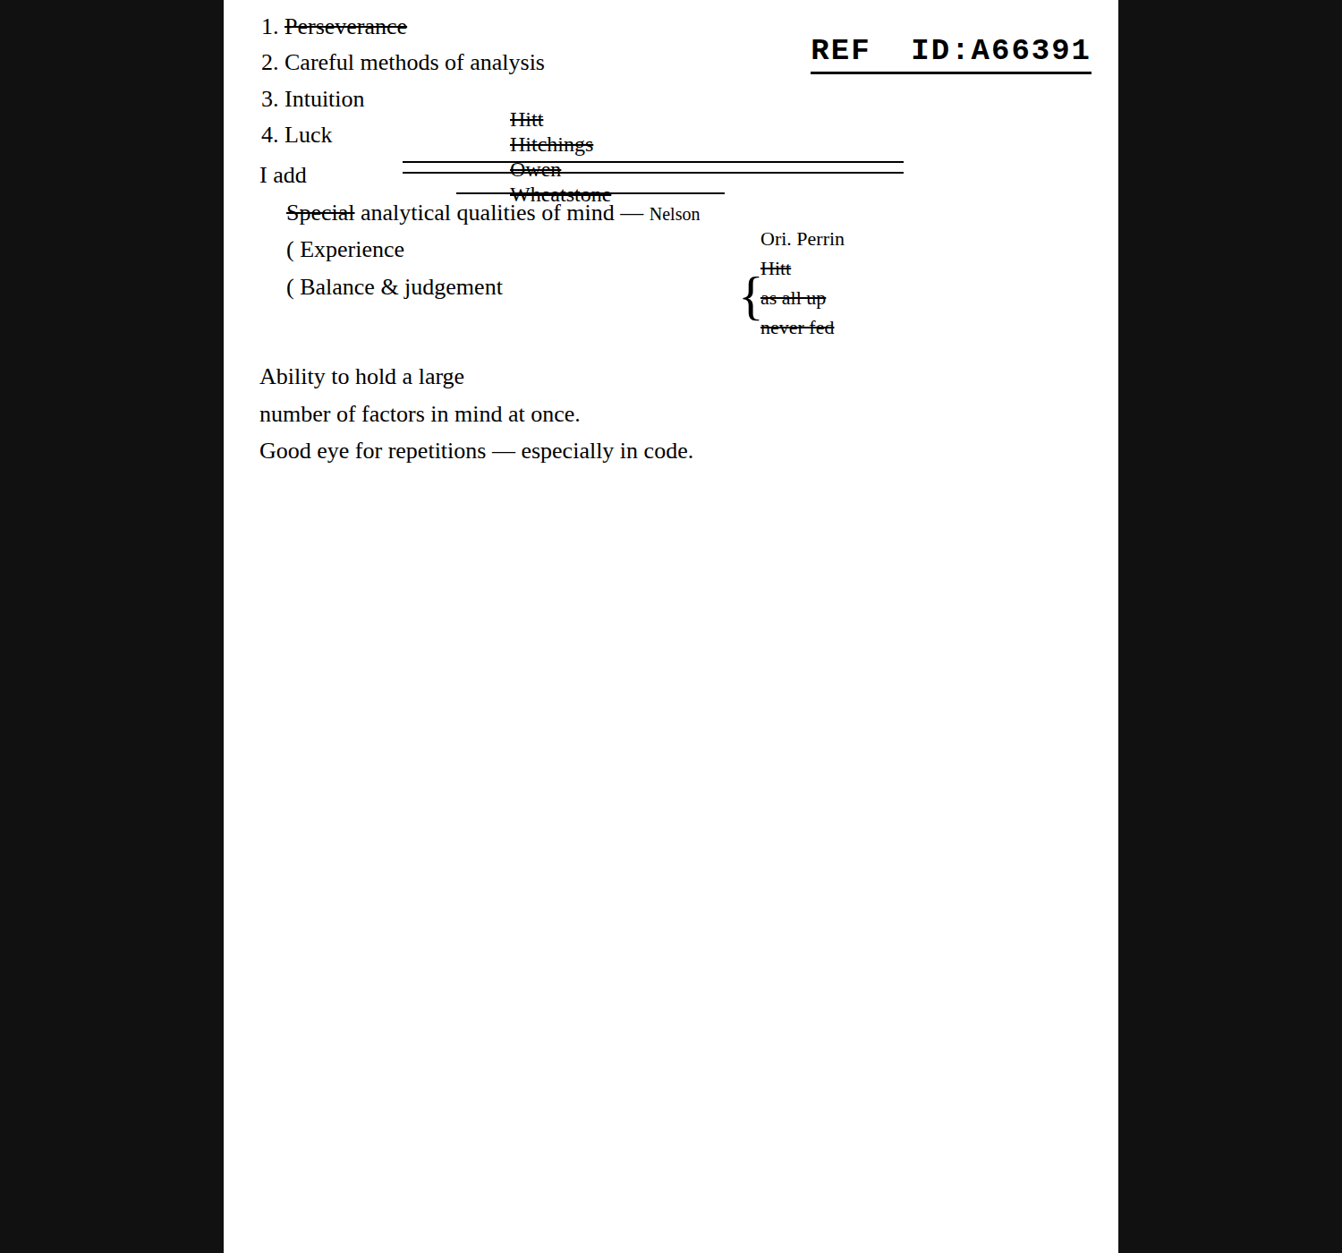REF ID:A66391
Perseverance
Careful methods of analysis
Intuition
Luck
Hitt Hitchings Owen Wheatstone
I add
Special analytical qualities of mind — Nelson
( Experience
( Balance & judgement
{
Ori. Perrin
Hitt
as all up
never fed
Ability to hold a large
number of factors in mind at once.
Good eye for repetitions — especially in code.